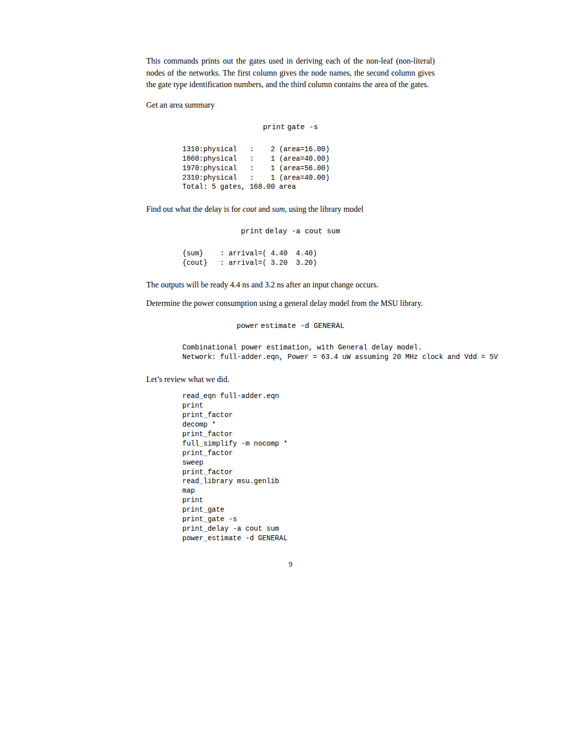This commands prints out the gates used in deriving each of the non-leaf (non-literal) nodes of the networks. The first column gives the node names, the second column gives the gate type identification numbers, and the third column contains the area of the gates.
Get an area summary
print gate -s
1310:physical   :    2 (area=16.00)
1860:physical   :    1 (area=40.00)
1970:physical   :    1 (area=56.00)
2310:physical   :    1 (area=40.00)
Total: 5 gates, 168.00 area
Find out what the delay is for cout and sum, using the library model
print delay -a cout sum
{sum}    : arrival=( 4.40  4.40)
{cout}   : arrival=( 3.20  3.20)
The outputs will be ready 4.4 ns and 3.2 ns after an input change occurs.
Determine the power consumption using a general delay model from the MSU library.
power estimate -d GENERAL
Combinational power estimation, with General delay model.
Network: full-adder.eqn, Power = 63.4 uW assuming 20 MHz clock and Vdd = 5V
Let’s review what we did.
read_eqn full-adder.eqn
print
print_factor
decomp *
print_factor
full_simplify -m nocomp *
print_factor
sweep
print_factor
read_library msu.genlib
map
print
print_gate
print_gate -s
print_delay -a cout sum
power_estimate -d GENERAL
9